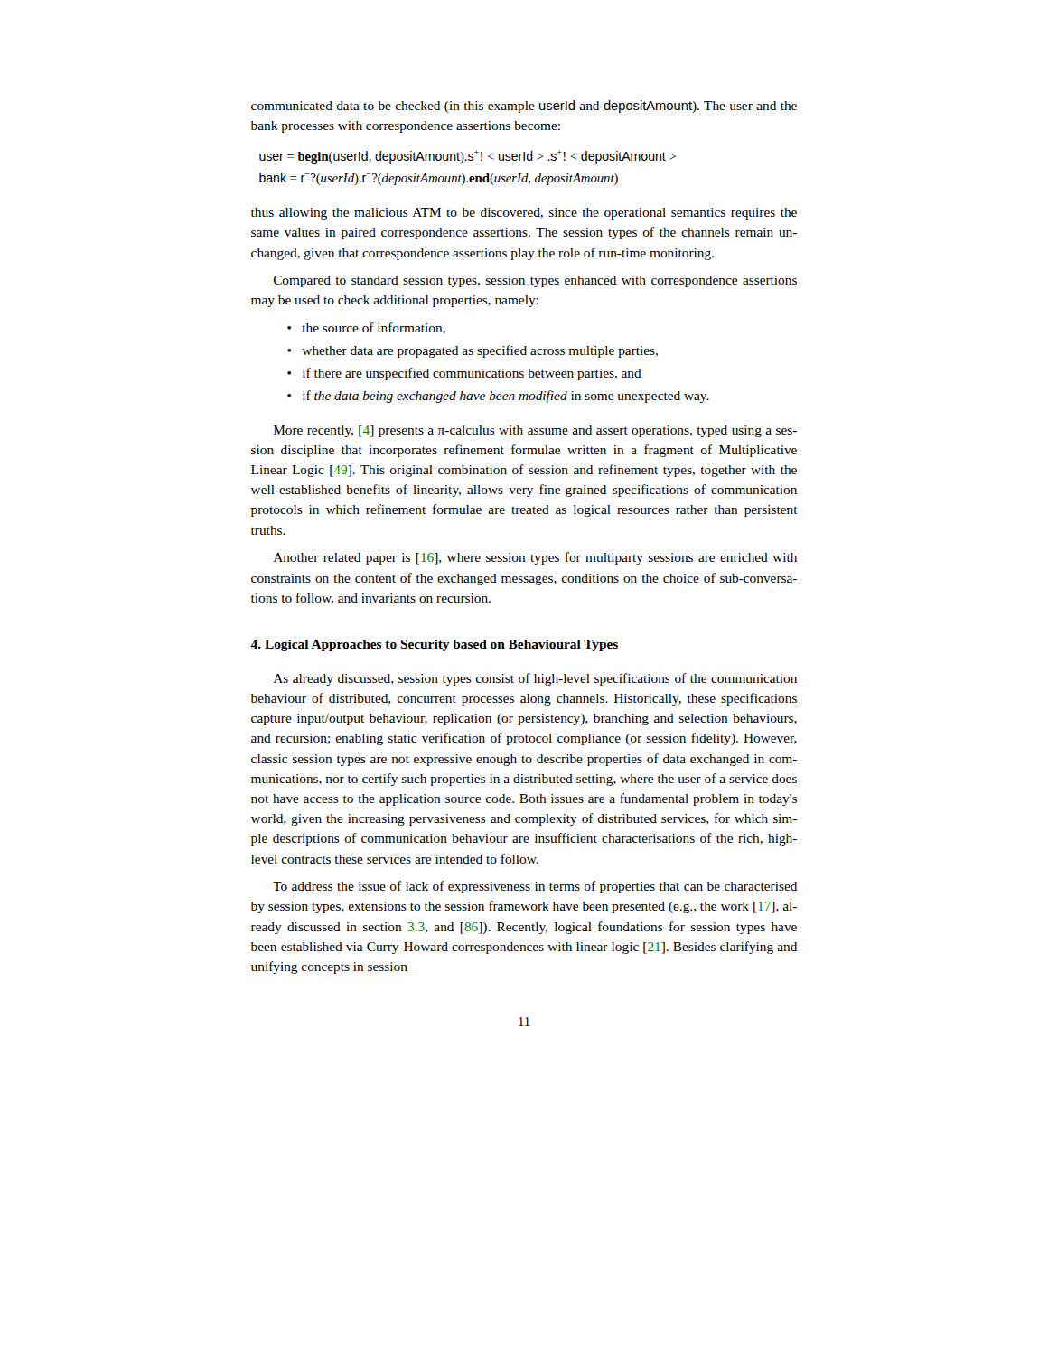communicated data to be checked (in this example userId and depositAmount). The user and the bank processes with correspondence assertions become:
user = begin(userId, depositAmount).s+! < userId > .s+! < depositAmount >
bank = r−?(userId).r−?(depositAmount).end(userId, depositAmount)
thus allowing the malicious ATM to be discovered, since the operational semantics requires the same values in paired correspondence assertions. The session types of the channels remain unchanged, given that correspondence assertions play the role of run-time monitoring.
Compared to standard session types, session types enhanced with correspondence assertions may be used to check additional properties, namely:
the source of information,
whether data are propagated as specified across multiple parties,
if there are unspecified communications between parties, and
if the data being exchanged have been modified in some unexpected way.
More recently, [4] presents a π-calculus with assume and assert operations, typed using a session discipline that incorporates refinement formulae written in a fragment of Multiplicative Linear Logic [49]. This original combination of session and refinement types, together with the well-established benefits of linearity, allows very fine-grained specifications of communication protocols in which refinement formulae are treated as logical resources rather than persistent truths.
Another related paper is [16], where session types for multiparty sessions are enriched with constraints on the content of the exchanged messages, conditions on the choice of sub-conversations to follow, and invariants on recursion.
4. Logical Approaches to Security based on Behavioural Types
As already discussed, session types consist of high-level specifications of the communication behaviour of distributed, concurrent processes along channels. Historically, these specifications capture input/output behaviour, replication (or persistency), branching and selection behaviours, and recursion; enabling static verification of protocol compliance (or session fidelity). However, classic session types are not expressive enough to describe properties of data exchanged in communications, nor to certify such properties in a distributed setting, where the user of a service does not have access to the application source code. Both issues are a fundamental problem in today's world, given the increasing pervasiveness and complexity of distributed services, for which simple descriptions of communication behaviour are insufficient characterisations of the rich, high-level contracts these services are intended to follow.
To address the issue of lack of expressiveness in terms of properties that can be characterised by session types, extensions to the session framework have been presented (e.g., the work [17], already discussed in section 3.3, and [86]). Recently, logical foundations for session types have been established via Curry-Howard correspondences with linear logic [21]. Besides clarifying and unifying concepts in session
11